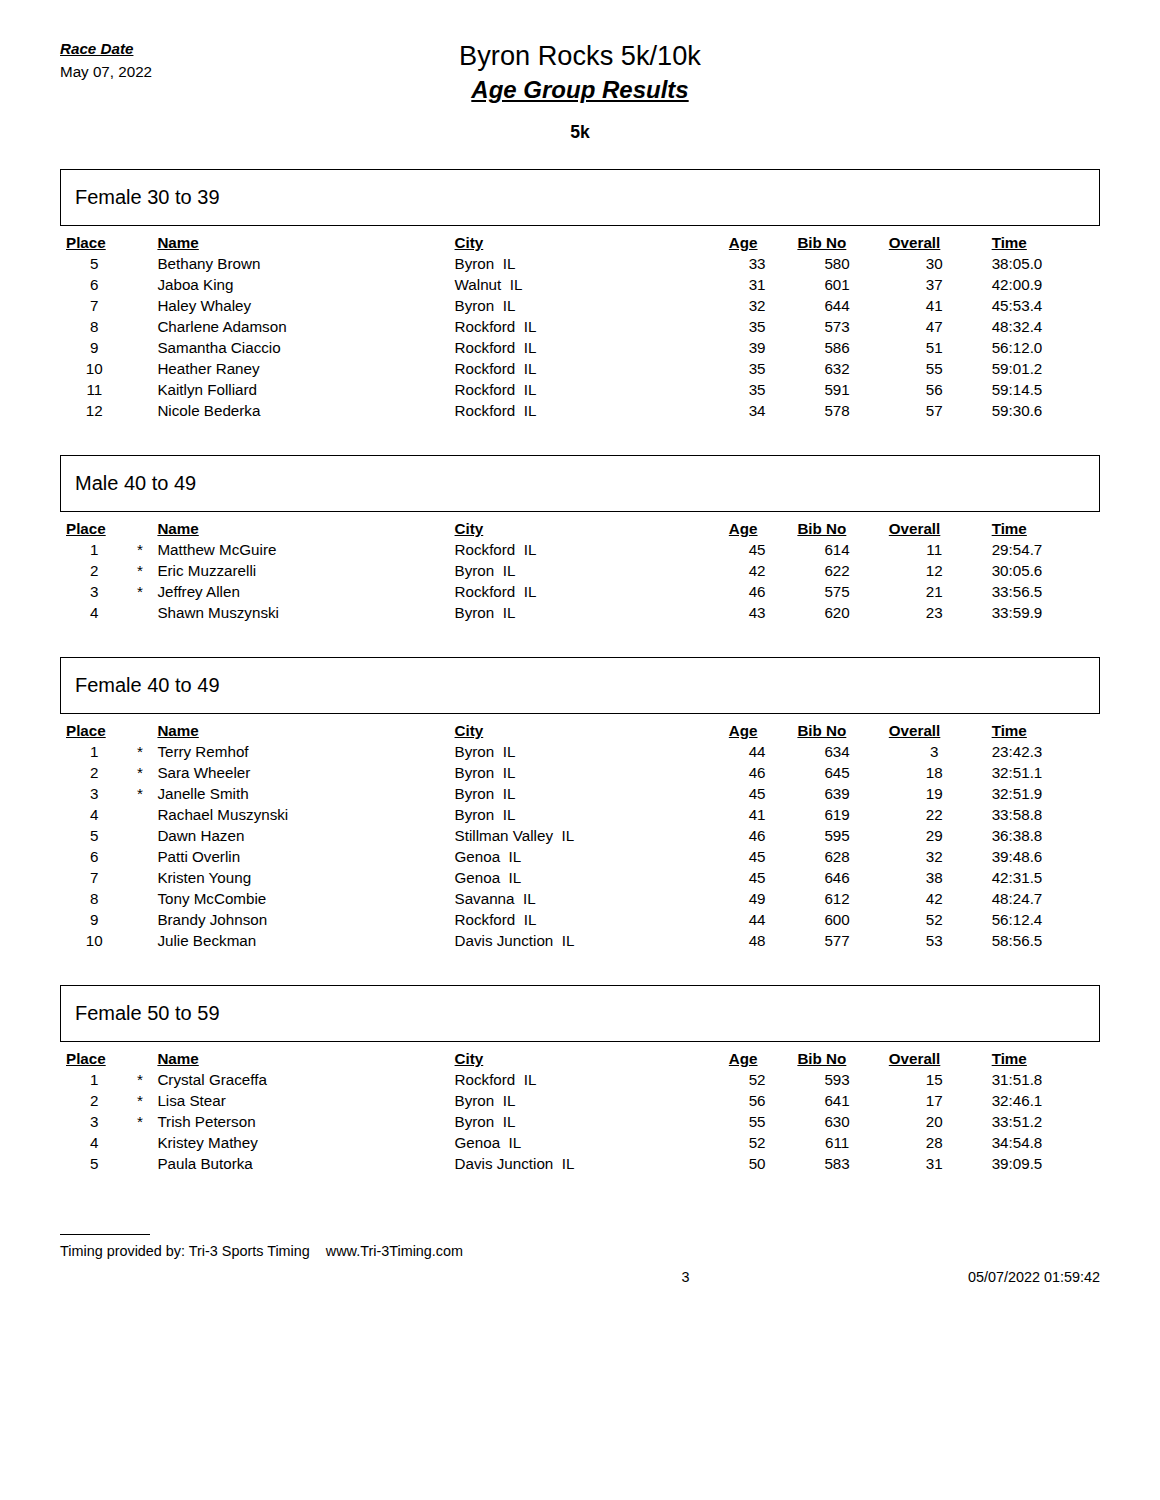Race Date
May 07, 2022
Byron Rocks 5k/10k
Age Group Results
5k
Female 30 to 39
| Place | | Name | City | Age | Bib No | Overall | Time |
| --- | --- | --- | --- | --- | --- | --- | --- |
| 5 | | Bethany Brown | Byron IL | 33 | 580 | 30 | 38:05.0 |
| 6 | | Jaboa King | Walnut IL | 31 | 601 | 37 | 42:00.9 |
| 7 | | Haley Whaley | Byron IL | 32 | 644 | 41 | 45:53.4 |
| 8 | | Charlene Adamson | Rockford IL | 35 | 573 | 47 | 48:32.4 |
| 9 | | Samantha Ciaccio | Rockford IL | 39 | 586 | 51 | 56:12.0 |
| 10 | | Heather Raney | Rockford IL | 35 | 632 | 55 | 59:01.2 |
| 11 | | Kaitlyn Folliard | Rockford IL | 35 | 591 | 56 | 59:14.5 |
| 12 | | Nicole Bederka | Rockford IL | 34 | 578 | 57 | 59:30.6 |
Male 40 to 49
| Place | | Name | City | Age | Bib No | Overall | Time |
| --- | --- | --- | --- | --- | --- | --- | --- |
| 1 | * | Matthew McGuire | Rockford IL | 45 | 614 | 11 | 29:54.7 |
| 2 | * | Eric Muzzarelli | Byron IL | 42 | 622 | 12 | 30:05.6 |
| 3 | * | Jeffrey Allen | Rockford IL | 46 | 575 | 21 | 33:56.5 |
| 4 | | Shawn Muszynski | Byron IL | 43 | 620 | 23 | 33:59.9 |
Female 40 to 49
| Place | | Name | City | Age | Bib No | Overall | Time |
| --- | --- | --- | --- | --- | --- | --- | --- |
| 1 | * | Terry Remhof | Byron IL | 44 | 634 | 3 | 23:42.3 |
| 2 | * | Sara Wheeler | Byron IL | 46 | 645 | 18 | 32:51.1 |
| 3 | * | Janelle Smith | Byron IL | 45 | 639 | 19 | 32:51.9 |
| 4 | | Rachael Muszynski | Byron IL | 41 | 619 | 22 | 33:58.8 |
| 5 | | Dawn Hazen | Stillman Valley IL | 46 | 595 | 29 | 36:38.8 |
| 6 | | Patti Overlin | Genoa IL | 45 | 628 | 32 | 39:48.6 |
| 7 | | Kristen Young | Genoa IL | 45 | 646 | 38 | 42:31.5 |
| 8 | | Tony McCombie | Savanna IL | 49 | 612 | 42 | 48:24.7 |
| 9 | | Brandy Johnson | Rockford IL | 44 | 600 | 52 | 56:12.4 |
| 10 | | Julie Beckman | Davis Junction IL | 48 | 577 | 53 | 58:56.5 |
Female 50 to 59
| Place | | Name | City | Age | Bib No | Overall | Time |
| --- | --- | --- | --- | --- | --- | --- | --- |
| 1 | * | Crystal Graceffa | Rockford IL | 52 | 593 | 15 | 31:51.8 |
| 2 | * | Lisa Stear | Byron IL | 56 | 641 | 17 | 32:46.1 |
| 3 | * | Trish Peterson | Byron IL | 55 | 630 | 20 | 33:51.2 |
| 4 | | Kristey Mathey | Genoa IL | 52 | 611 | 28 | 34:54.8 |
| 5 | | Paula Butorka | Davis Junction IL | 50 | 583 | 31 | 39:09.5 |
Timing provided by: Tri-3 Sports Timing www.Tri-3Timing.com
3
05/07/2022 01:59:42